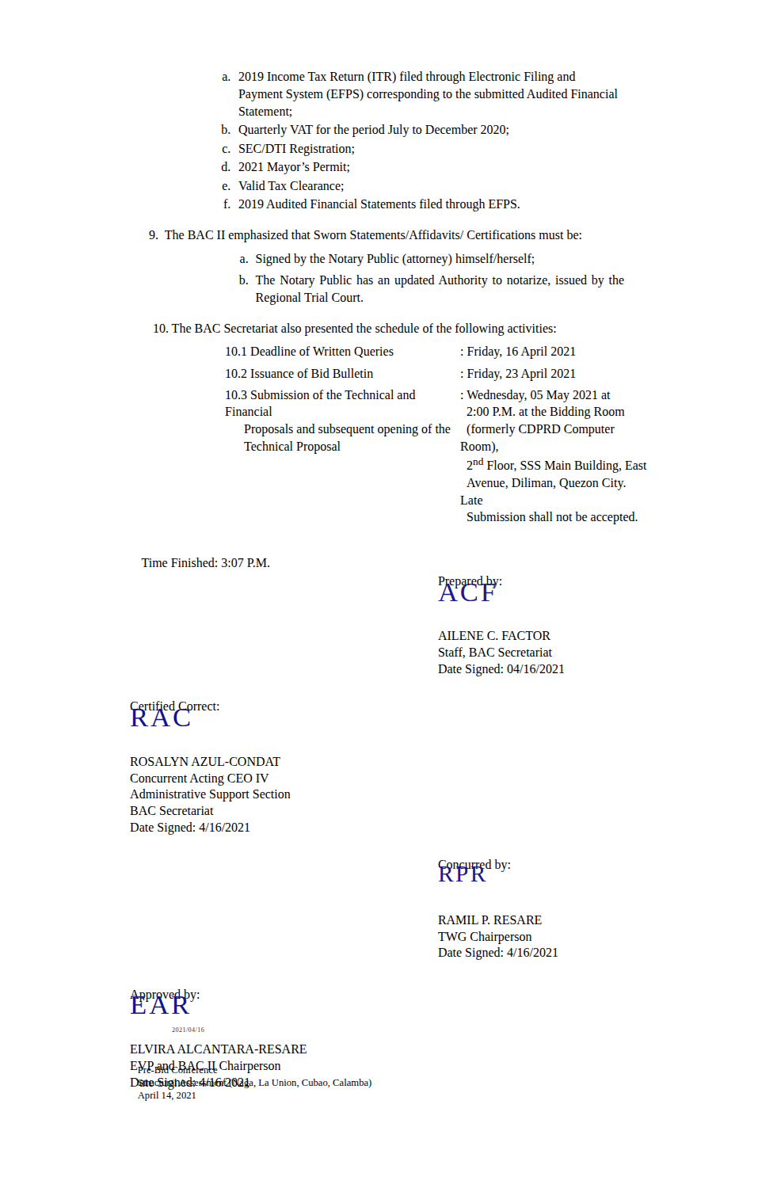2019 Income Tax Return (ITR) filed through Electronic Filing and Payment System (EFPS) corresponding to the submitted Audited Financial Statement;
Quarterly VAT for the period July to December 2020;
SEC/DTI Registration;
2021 Mayor’s Permit;
Valid Tax Clearance;
2019 Audited Financial Statements filed through EFPS.
9. The BAC II emphasized that Sworn Statements/Affidavits/ Certifications must be:
Signed by the Notary Public (attorney) himself/herself;
The Notary Public has an updated Authority to notarize, issued by the Regional Trial Court.
10. The BAC Secretariat also presented the schedule of the following activities:
| 10.1 Deadline of Written Queries | : Friday, 16 April 2021 |
| 10.2 Issuance of Bid Bulletin | : Friday, 23 April 2021 |
| 10.3 Submission of the Technical and Financial Proposals and subsequent opening of the Technical Proposal | : Wednesday, 05 May 2021 at 2:00 P.M. at the Bidding Room (formerly CDPRD Computer Room), 2 nd Floor, SSS Main Building, East Avenue, Diliman, Quezon City. Late Submission shall not be accepted. |
Time Finished: 3:07 P.M.
Prepared by:
A C F
AILENE C. FACTOR
Staff, BAC Secretariat
Date Signed: 04/16/2021
Certified Correct:
R A C
ROSALYN AZUL-CONDAT
Concurrent Acting CEO IV
Administrative Support Section
BAC Secretariat
Date Signed: 4/16/2021
Concurred by:
R P R
RAMIL P. RESARE
TWG Chairperson
Date Signed: 4/16/2021
Approved by:
E A R 2021/04/16
ELVIRA ALCANTARA-RESARE
EVP and BAC II Chairperson
Date Signed: 4/16/2021
Pre-Bid Conference
Structural Assessment (Naga, La Union, Cubao, Calamba)
April 14, 2021